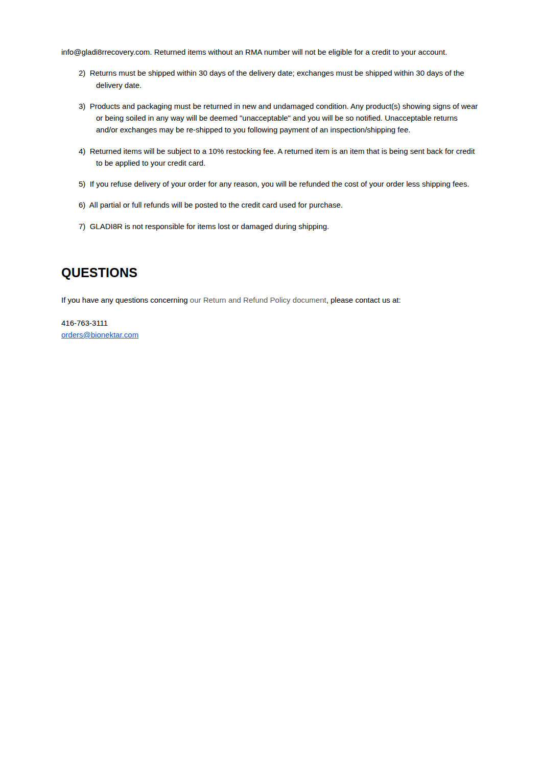info@gladi8rrecovery.com. Returned items without an RMA number will not be eligible for a credit to your account.
2) Returns must be shipped within 30 days of the delivery date; exchanges must be shipped within 30 days of the delivery date.
3) Products and packaging must be returned in new and undamaged condition. Any product(s) showing signs of wear or being soiled in any way will be deemed "unacceptable" and you will be so notified. Unacceptable returns and/or exchanges may be re-shipped to you following payment of an inspection/shipping fee.
4) Returned items will be subject to a 10% restocking fee. A returned item is an item that is being sent back for credit to be applied to your credit card.
5) If you refuse delivery of your order for any reason, you will be refunded the cost of your order less shipping fees.
6) All partial or full refunds will be posted to the credit card used for purchase.
7) GLADI8R is not responsible for items lost or damaged during shipping.
QUESTIONS
If you have any questions concerning our Return and Refund Policy document, please contact us at:
416-763-3111 orders@bionektar.com